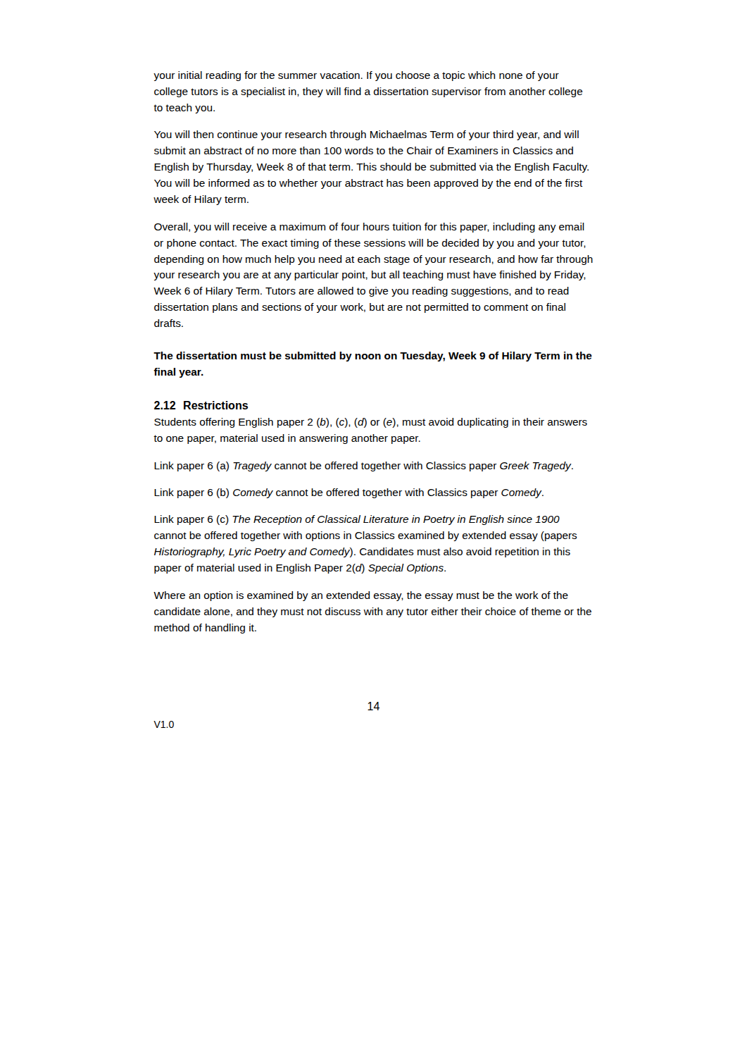your initial reading for the summer vacation. If you choose a topic which none of your college tutors is a specialist in, they will find a dissertation supervisor from another college to teach you.
You will then continue your research through Michaelmas Term of your third year, and will submit an abstract of no more than 100 words to the Chair of Examiners in Classics and English by Thursday, Week 8 of that term. This should be submitted via the English Faculty. You will be informed as to whether your abstract has been approved by the end of the first week of Hilary term.
Overall, you will receive a maximum of four hours tuition for this paper, including any email or phone contact. The exact timing of these sessions will be decided by you and your tutor, depending on how much help you need at each stage of your research, and how far through your research you are at any particular point, but all teaching must have finished by Friday, Week 6 of Hilary Term. Tutors are allowed to give you reading suggestions, and to read dissertation plans and sections of your work, but are not permitted to comment on final drafts.
The dissertation must be submitted by noon on Tuesday, Week 9 of Hilary Term in the final year.
2.12 Restrictions
Students offering English paper 2 (b), (c), (d) or (e), must avoid duplicating in their answers to one paper, material used in answering another paper.
Link paper 6 (a) Tragedy cannot be offered together with Classics paper Greek Tragedy.
Link paper 6 (b) Comedy cannot be offered together with Classics paper Comedy.
Link paper 6 (c) The Reception of Classical Literature in Poetry in English since 1900 cannot be offered together with options in Classics examined by extended essay (papers Historiography, Lyric Poetry and Comedy). Candidates must also avoid repetition in this paper of material used in English Paper 2(d) Special Options.
Where an option is examined by an extended essay, the essay must be the work of the candidate alone, and they must not discuss with any tutor either their choice of theme or the method of handling it.
14
V1.0